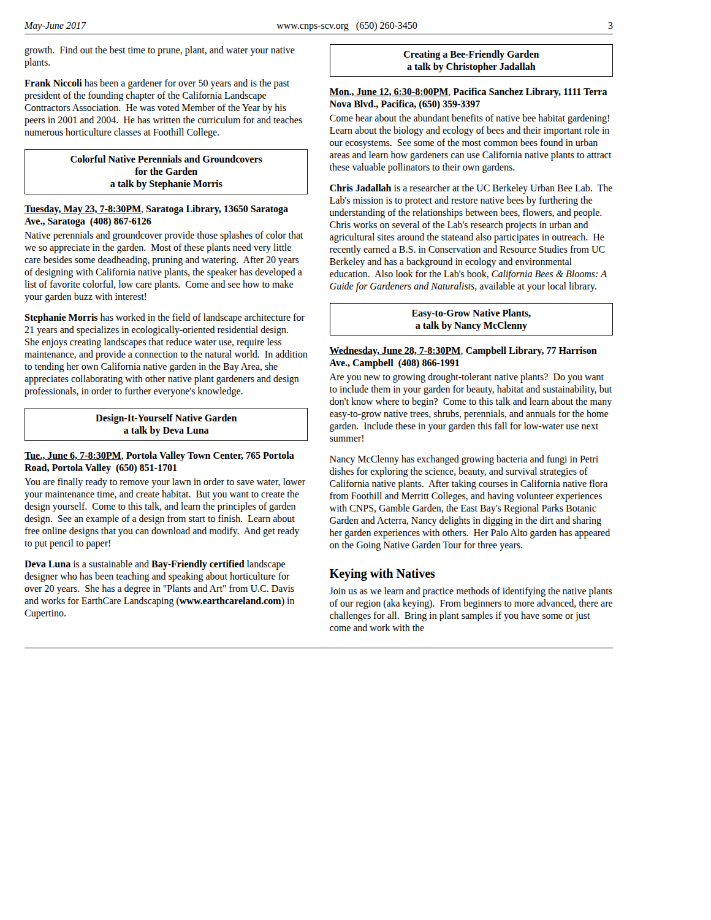May-June 2017
www.cnps-scv.org (650) 260-3450
3
growth. Find out the best time to prune, plant, and water your native plants.
Frank Niccoli has been a gardener for over 50 years and is the past president of the founding chapter of the California Landscape Contractors Association. He was voted Member of the Year by his peers in 2001 and 2004. He has written the curriculum for and teaches numerous horticulture classes at Foothill College.
Colorful Native Perennials and Groundcovers for the Garden a talk by Stephanie Morris
Tuesday, May 23, 7-8:30PM, Saratoga Library, 13650 Saratoga Ave., Saratoga (408) 867-6126
Native perennials and groundcover provide those splashes of color that we so appreciate in the garden. Most of these plants need very little care besides some deadheading, pruning and watering. After 20 years of designing with California native plants, the speaker has developed a list of favorite colorful, low care plants. Come and see how to make your garden buzz with interest!
Stephanie Morris has worked in the field of landscape architecture for 21 years and specializes in ecologically-oriented residential design. She enjoys creating landscapes that reduce water use, require less maintenance, and provide a connection to the natural world. In addition to tending her own California native garden in the Bay Area, she appreciates collaborating with other native plant gardeners and design professionals, in order to further everyone's knowledge.
Design-It-Yourself Native Garden a talk by Deva Luna
Tue., June 6, 7-8:30PM, Portola Valley Town Center, 765 Portola Road, Portola Valley (650) 851-1701
You are finally ready to remove your lawn in order to save water, lower your maintenance time, and create habitat. But you want to create the design yourself. Come to this talk, and learn the principles of garden design. See an example of a design from start to finish. Learn about free online designs that you can download and modify. And get ready to put pencil to paper!
Deva Luna is a sustainable and Bay-Friendly certified landscape designer who has been teaching and speaking about horticulture for over 20 years. She has a degree in "Plants and Art" from U.C. Davis and works for EarthCare Landscaping (www.earthcareland.com) in Cupertino.
Creating a Bee-Friendly Garden a talk by Christopher Jadallah
Mon., June 12, 6:30-8:00PM, Pacifica Sanchez Library, 1111 Terra Nova Blvd., Pacifica, (650) 359-3397
Come hear about the abundant benefits of native bee habitat gardening! Learn about the biology and ecology of bees and their important role in our ecosystems. See some of the most common bees found in urban areas and learn how gardeners can use California native plants to attract these valuable pollinators to their own gardens.
Chris Jadallah is a researcher at the UC Berkeley Urban Bee Lab. The Lab's mission is to protect and restore native bees by furthering the understanding of the relationships between bees, flowers, and people. Chris works on several of the Lab's research projects in urban and agricultural sites around the stateand also participates in outreach. He recently earned a B.S. in Conservation and Resource Studies from UC Berkeley and has a background in ecology and environmental education. Also look for the Lab's book, California Bees & Blooms: A Guide for Gardeners and Naturalists, available at your local library.
Easy-to-Grow Native Plants, a talk by Nancy McClenny
Wednesday, June 28, 7-8:30PM, Campbell Library, 77 Harrison Ave., Campbell (408) 866-1991
Are you new to growing drought-tolerant native plants? Do you want to include them in your garden for beauty, habitat and sustainability, but don't know where to begin? Come to this talk and learn about the many easy-to-grow native trees, shrubs, perennials, and annuals for the home garden. Include these in your garden this fall for low-water use next summer!
Nancy McClenny has exchanged growing bacteria and fungi in Petri dishes for exploring the science, beauty, and survival strategies of California native plants. After taking courses in California native flora from Foothill and Merritt Colleges, and having volunteer experiences with CNPS, Gamble Garden, the East Bay's Regional Parks Botanic Garden and Acterra, Nancy delights in digging in the dirt and sharing her garden experiences with others. Her Palo Alto garden has appeared on the Going Native Garden Tour for three years.
Keying with Natives
Join us as we learn and practice methods of identifying the native plants of our region (aka keying). From beginners to more advanced, there are challenges for all. Bring in plant samples if you have some or just come and work with the